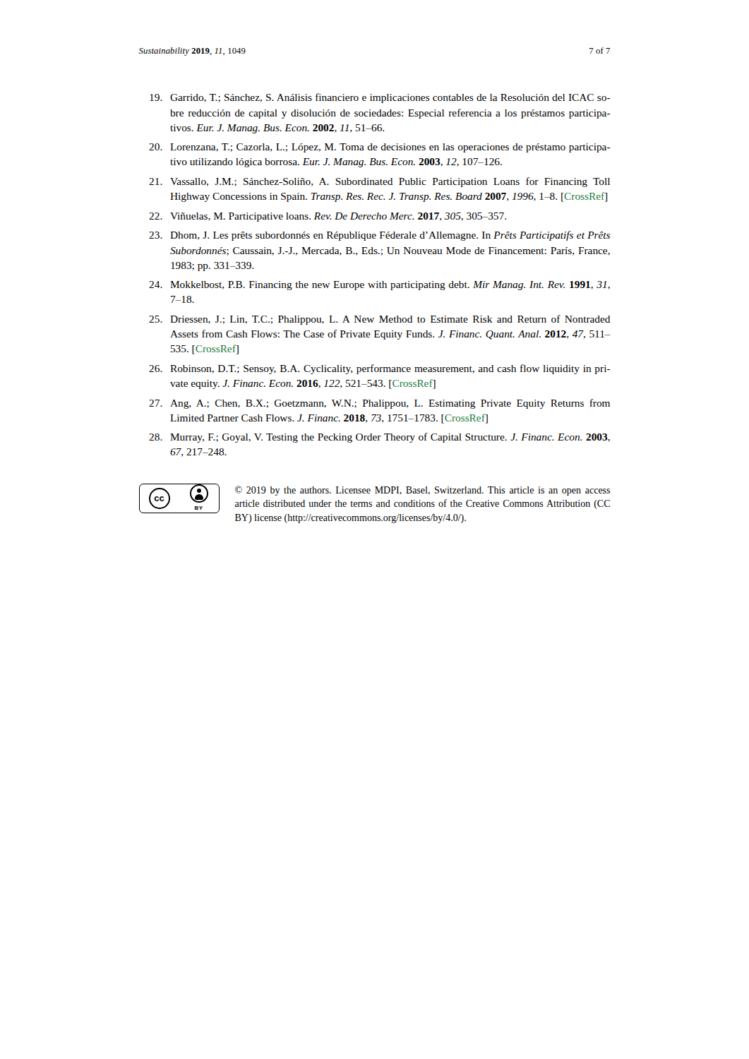Sustainability 2019, 11, 1049
7 of 7
19. Garrido, T.; Sánchez, S. Análisis financiero e implicaciones contables de la Resolución del ICAC sobre reducción de capital y disolución de sociedades: Especial referencia a los préstamos participativos. Eur. J. Manag. Bus. Econ. 2002, 11, 51–66.
20. Lorenzana, T.; Cazorla, L.; López, M. Toma de decisiones en las operaciones de préstamo participativo utilizando lógica borrosa. Eur. J. Manag. Bus. Econ. 2003, 12, 107–126.
21. Vassallo, J.M.; Sánchez-Soliño, A. Subordinated Public Participation Loans for Financing Toll Highway Concessions in Spain. Transp. Res. Rec. J. Transp. Res. Board 2007, 1996, 1–8. [CrossRef]
22. Viñuelas, M. Participative loans. Rev. De Derecho Merc. 2017, 305, 305–357.
23. Dhom, J. Les prêts subordonnés en République Féderale d’Allemagne. In Prêts Participatifs et Prêts Subordonnés; Caussain, J.-J., Mercada, B., Eds.; Un Nouveau Mode de Financement: París, France, 1983; pp. 331–339.
24. Mokkelbost, P.B. Financing the new Europe with participating debt. Mir Manag. Int. Rev. 1991, 31, 7–18.
25. Driessen, J.; Lin, T.C.; Phalippou, L. A New Method to Estimate Risk and Return of Nontraded Assets from Cash Flows: The Case of Private Equity Funds. J. Financ. Quant. Anal. 2012, 47, 511–535. [CrossRef]
26. Robinson, D.T.; Sensoy, B.A. Cyclicality, performance measurement, and cash flow liquidity in private equity. J. Financ. Econ. 2016, 122, 521–543. [CrossRef]
27. Ang, A.; Chen, B.X.; Goetzmann, W.N.; Phalippou, L. Estimating Private Equity Returns from Limited Partner Cash Flows. J. Financ. 2018, 73, 1751–1783. [CrossRef]
28. Murray, F.; Goyal, V. Testing the Pecking Order Theory of Capital Structure. J. Financ. Econ. 2003, 67, 217–248.
cc
BY
© 2019 by the authors. Licensee MDPI, Basel, Switzerland. This article is an open access article distributed under the terms and conditions of the Creative Commons Attribution (CC BY) license (http://creativecommons.org/licenses/by/4.0/).